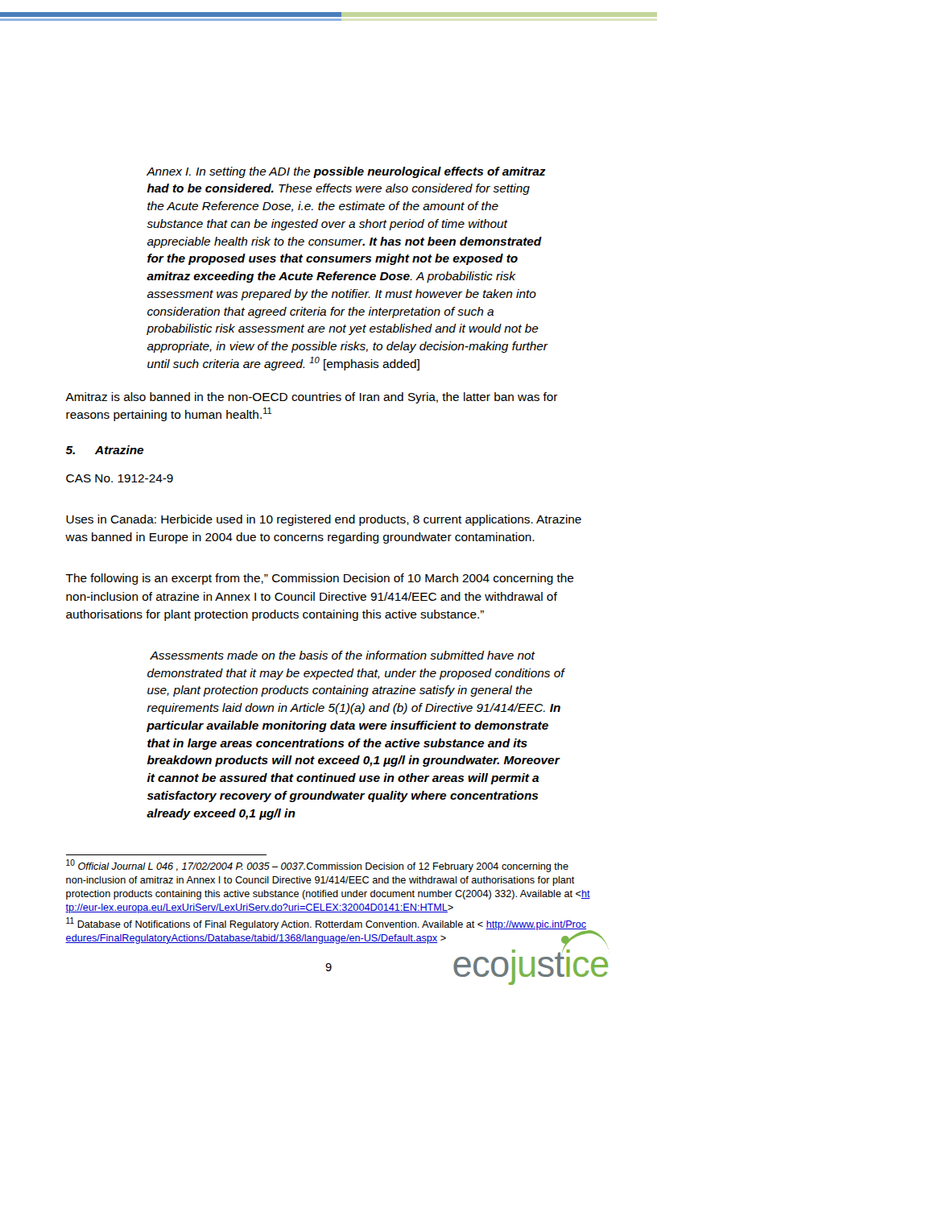Annex I. In setting the ADI the possible neurological effects of amitraz had to be considered. These effects were also considered for setting the Acute Reference Dose, i.e. the estimate of the amount of the substance that can be ingested over a short period of time without appreciable health risk to the consumer. It has not been demonstrated for the proposed uses that consumers might not be exposed to amitraz exceeding the Acute Reference Dose. A probabilistic risk assessment was prepared by the notifier. It must however be taken into consideration that agreed criteria for the interpretation of such a probabilistic risk assessment are not yet established and it would not be appropriate, in view of the possible risks, to delay decision-making further until such criteria are agreed. 10 [emphasis added]
Amitraz is also banned in the non-OECD countries of Iran and Syria, the latter ban was for reasons pertaining to human health.11
5. Atrazine
CAS No. 1912-24-9
Uses in Canada: Herbicide used in 10 registered end products, 8 current applications. Atrazine was banned in Europe in 2004 due to concerns regarding groundwater contamination.
The following is an excerpt from the,” Commission Decision of 10 March 2004 concerning the non-inclusion of atrazine in Annex I to Council Directive 91/414/EEC and the withdrawal of authorisations for plant protection products containing this active substance.”
Assessments made on the basis of the information submitted have not demonstrated that it may be expected that, under the proposed conditions of use, plant protection products containing atrazine satisfy in general the requirements laid down in Article 5(1)(a) and (b) of Directive 91/414/EEC. In particular available monitoring data were insufficient to demonstrate that in large areas concentrations of the active substance and its breakdown products will not exceed 0,1 µg/l in groundwater. Moreover it cannot be assured that continued use in other areas will permit a satisfactory recovery of groundwater quality where concentrations already exceed 0,1 µg/l in
10 Official Journal L 046 , 17/02/2004 P. 0035 – 0037. Commission Decision of 12 February 2004 concerning the non-inclusion of amitraz in Annex I to Council Directive 91/414/EEC and the withdrawal of authorisations for plant protection products containing this active substance (notified under document number C(2004) 332). Available at <http://eur-lex.europa.eu/LexUriServ/LexUriServ.do?uri=CELEX:32004D0141:EN:HTML>
11 Database of Notifications of Final Regulatory Action. Rotterdam Convention. Available at < http://www.pic.int/Procedures/FinalRegulatoryActions/Database/tabid/1368/language/en-US/Default.aspx >
9
eco ju st ice